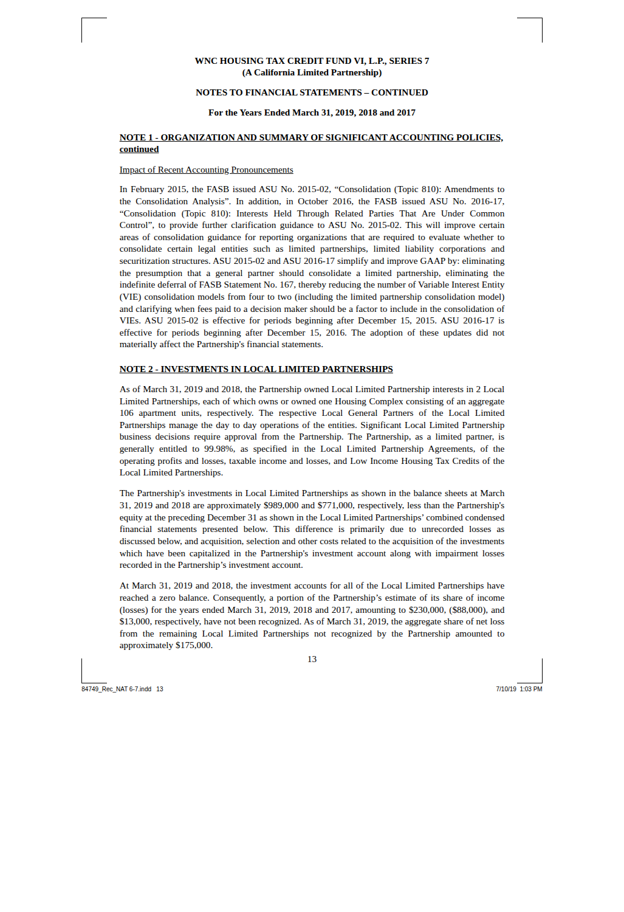WNC HOUSING TAX CREDIT FUND VI, L.P., SERIES 7
(A California Limited Partnership)
NOTES TO FINANCIAL STATEMENTS – CONTINUED
For the Years Ended March 31, 2019, 2018 and 2017
NOTE 1 - ORGANIZATION AND SUMMARY OF SIGNIFICANT ACCOUNTING POLICIES, continued
Impact of Recent Accounting Pronouncements
In February 2015, the FASB issued ASU No. 2015-02, “Consolidation (Topic 810): Amendments to the Consolidation Analysis”. In addition, in October 2016, the FASB issued ASU No. 2016-17, “Consolidation (Topic 810): Interests Held Through Related Parties That Are Under Common Control”, to provide further clarification guidance to ASU No. 2015-02. This will improve certain areas of consolidation guidance for reporting organizations that are required to evaluate whether to consolidate certain legal entities such as limited partnerships, limited liability corporations and securitization structures. ASU 2015-02 and ASU 2016-17 simplify and improve GAAP by: eliminating the presumption that a general partner should consolidate a limited partnership, eliminating the indefinite deferral of FASB Statement No. 167, thereby reducing the number of Variable Interest Entity (VIE) consolidation models from four to two (including the limited partnership consolidation model) and clarifying when fees paid to a decision maker should be a factor to include in the consolidation of VIEs. ASU 2015-02 is effective for periods beginning after December 15, 2015. ASU 2016-17 is effective for periods beginning after December 15, 2016. The adoption of these updates did not materially affect the Partnership's financial statements.
NOTE 2 - INVESTMENTS IN LOCAL LIMITED PARTNERSHIPS
As of March 31, 2019 and 2018, the Partnership owned Local Limited Partnership interests in 2 Local Limited Partnerships, each of which owns or owned one Housing Complex consisting of an aggregate 106 apartment units, respectively. The respective Local General Partners of the Local Limited Partnerships manage the day to day operations of the entities. Significant Local Limited Partnership business decisions require approval from the Partnership. The Partnership, as a limited partner, is generally entitled to 99.98%, as specified in the Local Limited Partnership Agreements, of the operating profits and losses, taxable income and losses, and Low Income Housing Tax Credits of the Local Limited Partnerships.
The Partnership's investments in Local Limited Partnerships as shown in the balance sheets at March 31, 2019 and 2018 are approximately $989,000 and $771,000, respectively, less than the Partnership's equity at the preceding December 31 as shown in the Local Limited Partnerships’ combined condensed financial statements presented below. This difference is primarily due to unrecorded losses as discussed below, and acquisition, selection and other costs related to the acquisition of the investments which have been capitalized in the Partnership's investment account along with impairment losses recorded in the Partnership’s investment account.
At March 31, 2019 and 2018, the investment accounts for all of the Local Limited Partnerships have reached a zero balance. Consequently, a portion of the Partnership’s estimate of its share of income (losses) for the years ended March 31, 2019, 2018 and 2017, amounting to $230,000, ($88,000), and $13,000, respectively, have not been recognized. As of March 31, 2019, the aggregate share of net loss from the remaining Local Limited Partnerships not recognized by the Partnership amounted to approximately $175,000.
13
84749_Rec_NAT 6-7.indd 13 7/10/19 1:03 PM